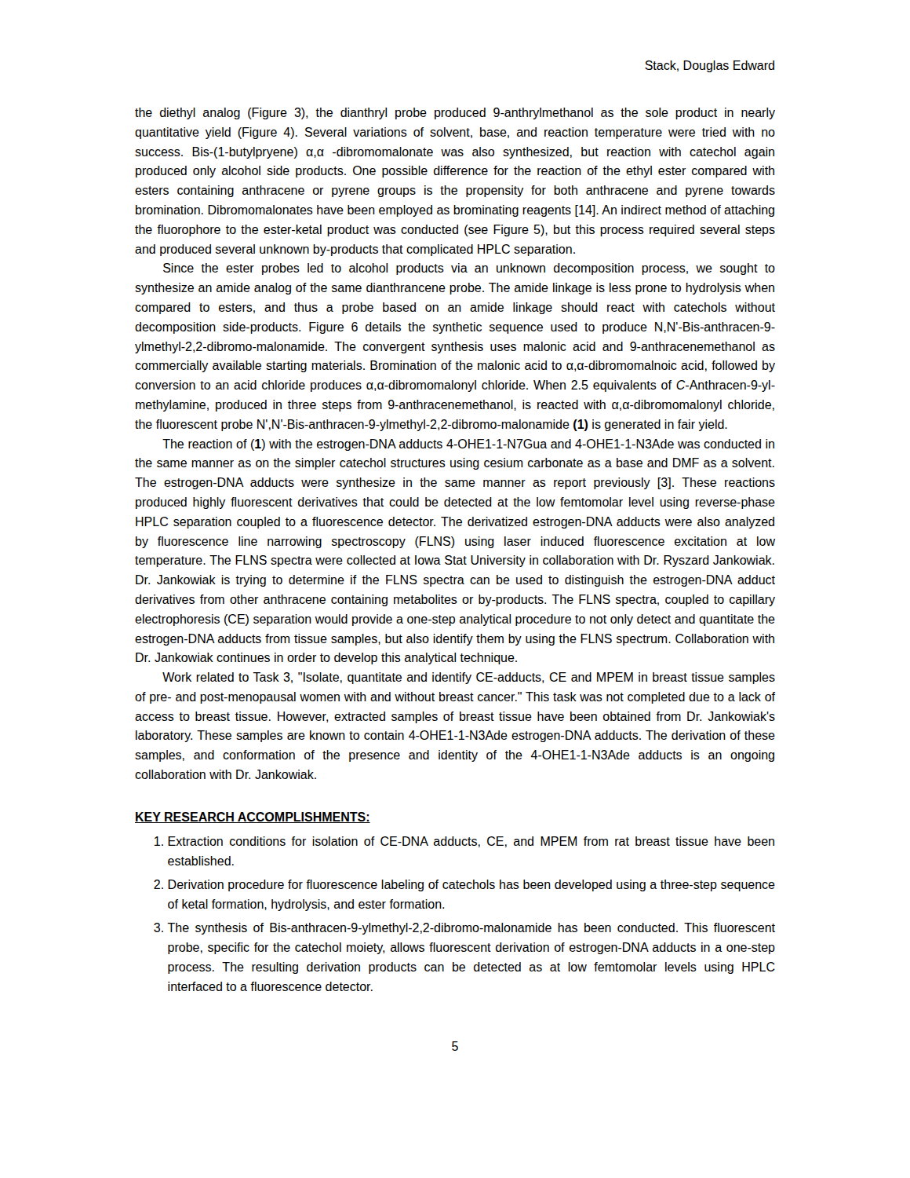Stack, Douglas Edward
the diethyl analog (Figure 3), the dianthryl probe produced 9-anthrylmethanol as the sole product in nearly quantitative yield (Figure 4). Several variations of solvent, base, and reaction temperature were tried with no success. Bis-(1-butylpryene) α,α -dibromomalonate was also synthesized, but reaction with catechol again produced only alcohol side products. One possible difference for the reaction of the ethyl ester compared with esters containing anthracene or pyrene groups is the propensity for both anthracene and pyrene towards bromination. Dibromomalonates have been employed as brominating reagents [14]. An indirect method of attaching the fluorophore to the ester-ketal product was conducted (see Figure 5), but this process required several steps and produced several unknown by-products that complicated HPLC separation.
Since the ester probes led to alcohol products via an unknown decomposition process, we sought to synthesize an amide analog of the same dianthrancene probe. The amide linkage is less prone to hydrolysis when compared to esters, and thus a probe based on an amide linkage should react with catechols without decomposition side-products. Figure 6 details the synthetic sequence used to produce N,N'-Bis-anthracen-9-ylmethyl-2,2-dibromo-malonamide. The convergent synthesis uses malonic acid and 9-anthracenemethanol as commercially available starting materials. Bromination of the malonic acid to α,α-dibromomalnoic acid, followed by conversion to an acid chloride produces α,α-dibromomalonyl chloride. When 2.5 equivalents of C-Anthracen-9-yl-methylamine, produced in three steps from 9-anthracenemethanol, is reacted with α,α-dibromomalonyl chloride, the fluorescent probe N',N'-Bis-anthracen-9-ylmethyl-2,2-dibromo-malonamide (1) is generated in fair yield.
The reaction of (1) with the estrogen-DNA adducts 4-OHE1-1-N7Gua and 4-OHE1-1-N3Ade was conducted in the same manner as on the simpler catechol structures using cesium carbonate as a base and DMF as a solvent. The estrogen-DNA adducts were synthesize in the same manner as report previously [3]. These reactions produced highly fluorescent derivatives that could be detected at the low femtomolar level using reverse-phase HPLC separation coupled to a fluorescence detector. The derivatized estrogen-DNA adducts were also analyzed by fluorescence line narrowing spectroscopy (FLNS) using laser induced fluorescence excitation at low temperature. The FLNS spectra were collected at Iowa Stat University in collaboration with Dr. Ryszard Jankowiak. Dr. Jankowiak is trying to determine if the FLNS spectra can be used to distinguish the estrogen-DNA adduct derivatives from other anthracene containing metabolites or by-products. The FLNS spectra, coupled to capillary electrophoresis (CE) separation would provide a one-step analytical procedure to not only detect and quantitate the estrogen-DNA adducts from tissue samples, but also identify them by using the FLNS spectrum. Collaboration with Dr. Jankowiak continues in order to develop this analytical technique.
Work related to Task 3, "Isolate, quantitate and identify CE-adducts, CE and MPEM in breast tissue samples of pre- and post-menopausal women with and without breast cancer." This task was not completed due to a lack of access to breast tissue. However, extracted samples of breast tissue have been obtained from Dr. Jankowiak's laboratory. These samples are known to contain 4-OHE1-1-N3Ade estrogen-DNA adducts. The derivation of these samples, and conformation of the presence and identity of the 4-OHE1-1-N3Ade adducts is an ongoing collaboration with Dr. Jankowiak.
Key Research Accomplishments:
Extraction conditions for isolation of CE-DNA adducts, CE, and MPEM from rat breast tissue have been established.
Derivation procedure for fluorescence labeling of catechols has been developed using a three-step sequence of ketal formation, hydrolysis, and ester formation.
The synthesis of Bis-anthracen-9-ylmethyl-2,2-dibromo-malonamide has been conducted. This fluorescent probe, specific for the catechol moiety, allows fluorescent derivation of estrogen-DNA adducts in a one-step process. The resulting derivation products can be detected as at low femtomolar levels using HPLC interfaced to a fluorescence detector.
5